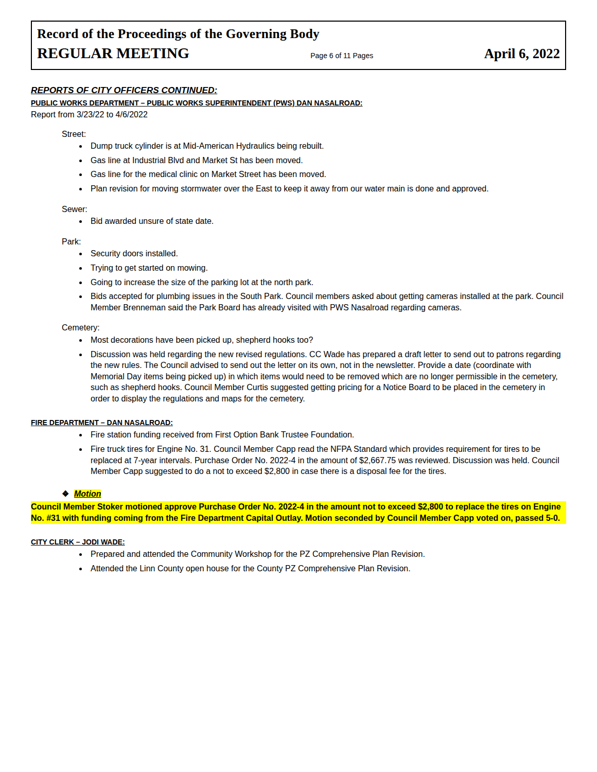Record of the Proceedings of the Governing Body
REGULAR MEETING Page 6 of 11 Pages April 6, 2022
REPORTS OF CITY OFFICERS CONTINUED:
PUBLIC WORKS DEPARTMENT – PUBLIC WORKS SUPERINTENDENT (PWS) DAN NASALROAD:
Report from 3/23/22 to 4/6/2022
Street:
Dump truck cylinder is at Mid-American Hydraulics being rebuilt.
Gas line at Industrial Blvd and Market St has been moved.
Gas line for the medical clinic on Market Street has been moved.
Plan revision for moving stormwater over the East to keep it away from our water main is done and approved.
Sewer:
Bid awarded unsure of state date.
Park:
Security doors installed.
Trying to get started on mowing.
Going to increase the size of the parking lot at the north park.
Bids accepted for plumbing issues in the South Park. Council members asked about getting cameras installed at the park. Council Member Brenneman said the Park Board has already visited with PWS Nasalroad regarding cameras.
Cemetery:
Most decorations have been picked up, shepherd hooks too?
Discussion was held regarding the new revised regulations. CC Wade has prepared a draft letter to send out to patrons regarding the new rules. The Council advised to send out the letter on its own, not in the newsletter. Provide a date (coordinate with Memorial Day items being picked up) in which items would need to be removed which are no longer permissible in the cemetery, such as shepherd hooks. Council Member Curtis suggested getting pricing for a Notice Board to be placed in the cemetery in order to display the regulations and maps for the cemetery.
FIRE DEPARTMENT – DAN NASALROAD:
Fire station funding received from First Option Bank Trustee Foundation.
Fire truck tires for Engine No. 31. Council Member Capp read the NFPA Standard which provides requirement for tires to be replaced at 7-year intervals. Purchase Order No. 2022-4 in the amount of $2,667.75 was reviewed. Discussion was held. Council Member Capp suggested to do a not to exceed $2,800 in case there is a disposal fee for the tires.
Motion
Council Member Stoker motioned approve Purchase Order No. 2022-4 in the amount not to exceed $2,800 to replace the tires on Engine No. #31 with funding coming from the Fire Department Capital Outlay. Motion seconded by Council Member Capp voted on, passed 5-0.
CITY CLERK – JODI WADE:
Prepared and attended the Community Workshop for the PZ Comprehensive Plan Revision.
Attended the Linn County open house for the County PZ Comprehensive Plan Revision.